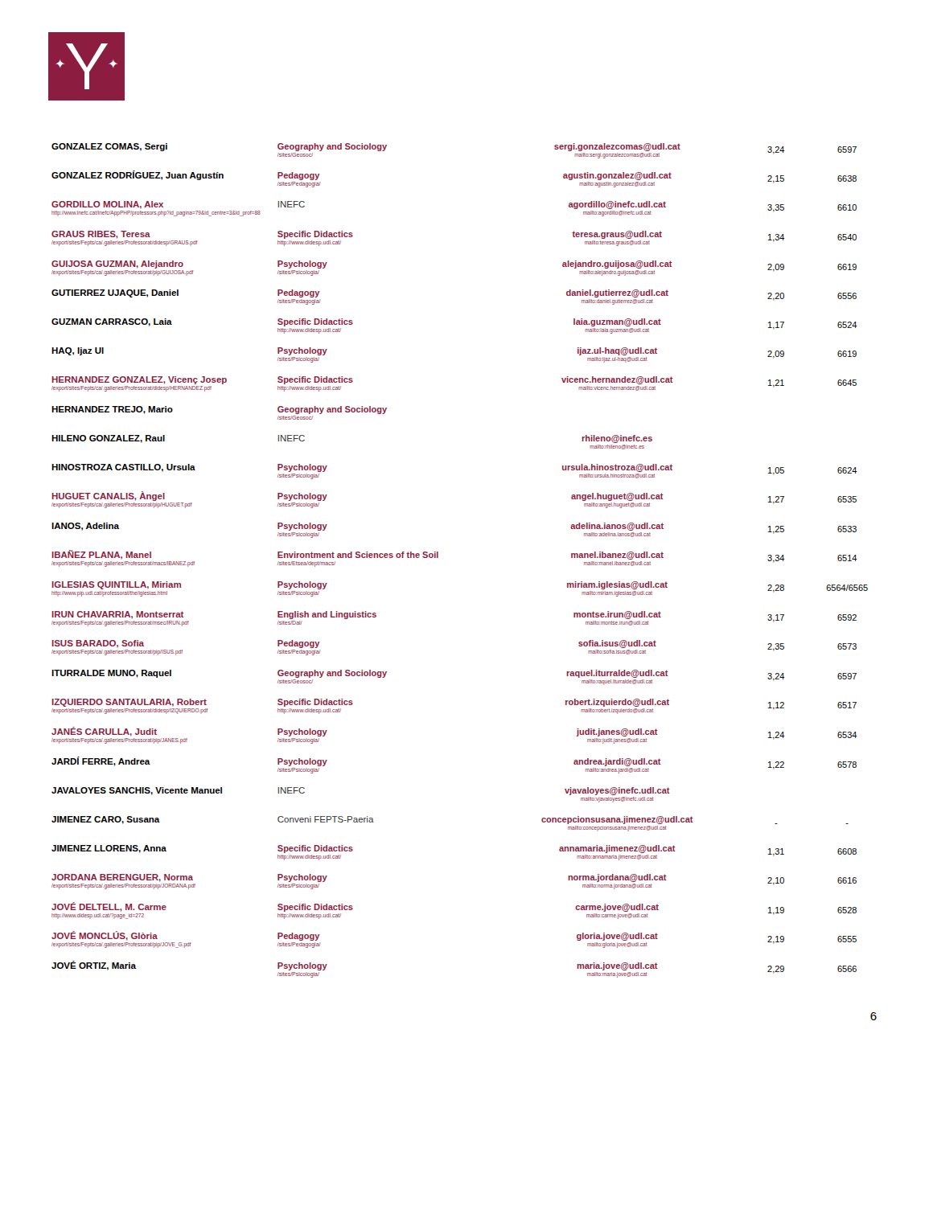✦ ✦
| GONZALEZ COMAS, Sergi | Geography and Sociology /sites/Geosoc/ | sergi.gonzalezcomas@udl.cat mailto:sergi.gonzalezcomas@udl.cat | 3,24 | 6597 |
| GONZALEZ RODRÍGUEZ, Juan Agustín | Pedagogy /sites/Pedagogia/ | agustin.gonzalez@udl.cat mailto:agustin.gonzalez@udl.cat | 2,15 | 6638 |
| GORDILLO MOLINA, Alex http://www.inefc.cat/inefc/AppPHP/professors.php?id_pagina=79&id_centre=3&id_prof=88 | INEFC | agordillo@inefc.udl.cat mailto:agordillo@inefc.udl.cat | 3,35 | 6610 |
| GRAUS RIBES, Teresa /export/sites/Fepts/ca/.galleries/Professorat/didesp/GRAUS.pdf | Specific Didactics http://www.didesp.udl.cat/ | teresa.graus@udl.cat mailto:teresa.graus@udl.cat | 1,34 | 6540 |
| GUIJOSA GUZMAN, Alejandro /export/sites/Fepts/ca/.galleries/Professorat/pip/GUIJOSA.pdf | Psychology /sites/Psicologia/ | alejandro.guijosa@udl.cat mailto:alejandro.guijosa@udl.cat | 2,09 | 6619 |
| GUTIERREZ UJAQUE, Daniel | Pedagogy /sites/Pedagogia/ | daniel.gutierrez@udl.cat mailto:daniel.gutierrez@udl.cat | 2,20 | 6556 |
| GUZMAN CARRASCO, Laia | Specific Didactics http://www.didesp.udl.cat/ | laia.guzman@udl.cat mailto:laia.guzman@udl.cat | 1,17 | 6524 |
| HAQ, Ijaz Ul | Psychology /sites/Psicologia/ | ijaz.ul-haq@udl.cat mailto:ijaz.ul-haq@udl.cat | 2,09 | 6619 |
| HERNANDEZ GONZALEZ, Vicenç Josep /export/sites/Fepts/ca/.galleries/Professorat/didesp/HERNANDEZ.pdf | Specific Didactics http://www.didesp.udl.cat/ | vicenc.hernandez@udl.cat mailto:vicenc.hernandez@udl.cat | 1,21 | 6645 |
| HERNANDEZ TREJO, Mario | Geography and Sociology /sites/Geosoc/ | | | |
| HILENO GONZALEZ, Raul | INEFC | rhileno@inefc.es mailto:rhileno@inefc.es | | |
| HINOSTROZA CASTILLO, Ursula | Psychology /sites/Psicologia/ | ursula.hinostroza@udl.cat mailto:ursula.hinostroza@udl.cat | 1,05 | 6624 |
| HUGUET CANALIS, Àngel /export/sites/Fepts/ca/.galleries/Professorat/pip/HUGUET.pdf | Psychology /sites/Psicologia/ | angel.huguet@udl.cat mailto:angel.huguet@udl.cat | 1,27 | 6535 |
| IANOS, Adelina | Psychology /sites/Psicologia/ | adelina.ianos@udl.cat mailto:adelina.ianos@udl.cat | 1,25 | 6533 |
| IBAÑEZ PLANA, Manel /export/sites/Fepts/ca/.galleries/Professorat/macs/IBANEZ.pdf | Environtment and Sciences of the Soil /sites/Etsea/dept/macs/ | manel.ibanez@udl.cat mailto:manel.ibanez@udl.cat | 3,34 | 6514 |
| IGLESIAS QUINTILLA, Miriam http://www.pip.udl.cat/professorat/the/iglesias.html | Psychology /sites/Psicologia/ | miriam.iglesias@udl.cat mailto:miriam.iglesias@udl.cat | 2,28 | 6564/6565 |
| IRUN CHAVARRIA, Montserrat /export/sites/Fepts/ca/.galleries/Professorat/msec/IRUN.pdf | English and Linguistics /sites/Dal/ | montse.irun@udl.cat mailto:montse.irun@udl.cat | 3,17 | 6592 |
| ISUS BARADO, Sofia /export/sites/Fepts/ca/.galleries/Professorat/pip/ISUS.pdf | Pedagogy /sites/Pedagogia/ | sofia.isus@udl.cat mailto:sofia.isus@udl.cat | 2,35 | 6573 |
| ITURRALDE MUNO, Raquel | Geography and Sociology /sites/Geosoc/ | raquel.iturralde@udl.cat mailto:raquel.iturralde@udl.cat | 3,24 | 6597 |
| IZQUIERDO SANTAULARIA, Robert /export/sites/Fepts/ca/.galleries/Professorat/didesp/IZQUIERDO.pdf | Specific Didactics http://www.didesp.udl.cat/ | robert.izquierdo@udl.cat mailto:robert.izquierdo@udl.cat | 1,12 | 6517 |
| JANÉS CARULLA, Judit /export/sites/Fepts/ca/.galleries/Professorat/pip/JANES.pdf | Psychology /sites/Psicologia/ | judit.janes@udl.cat mailto:judit.janes@udl.cat | 1,24 | 6534 |
| JARDÍ FERRE, Andrea | Psychology /sites/Psicologia/ | andrea.jardi@udl.cat mailto:andrea.jardi@udl.cat | 1,22 | 6578 |
| JAVALOYES SANCHIS, Vicente Manuel | INEFC | vjavaloyes@inefc.udl.cat mailto:vjavaloyes@inefc.udl.cat | | |
| JIMENEZ CARO, Susana | Conveni FEPTS-Paeria | concepcionsusana.jimenez@udl.cat mailto:concepcionsusana.jimenez@udl.cat | - | - |
| JIMENEZ LLORENS, Anna | Specific Didactics http://www.didesp.udl.cat/ | annamaria.jimenez@udl.cat mailto:annamaria.jimenez@udl.cat | 1,31 | 6608 |
| JORDANA BERENGUER, Norma /export/sites/Fepts/ca/.galleries/Professorat/pip/JORDANA.pdf | Psychology /sites/Psicologia/ | norma.jordana@udl.cat mailto:norma.jordana@udl.cat | 2,10 | 6616 |
| JOVÉ DELTELL, M. Carme http://www.didesp.udl.cat/?page_id=272 | Specific Didactics http://www.didesp.udl.cat/ | carme.jove@udl.cat mailto:carme.jove@udl.cat | 1,19 | 6528 |
| JOVÉ MONCLÚS, Glòria /export/sites/Fepts/ca/.galleries/Professorat/pip/JOVE_G.pdf | Pedagogy /sites/Pedagogia/ | gloria.jove@udl.cat mailto:gloria.jove@udl.cat | 2,19 | 6555 |
| JOVÉ ORTIZ, Maria | Psychology /sites/Psicologia/ | maria.jove@udl.cat mailto:maria.jove@udl.cat | 2,29 | 6566 |
6